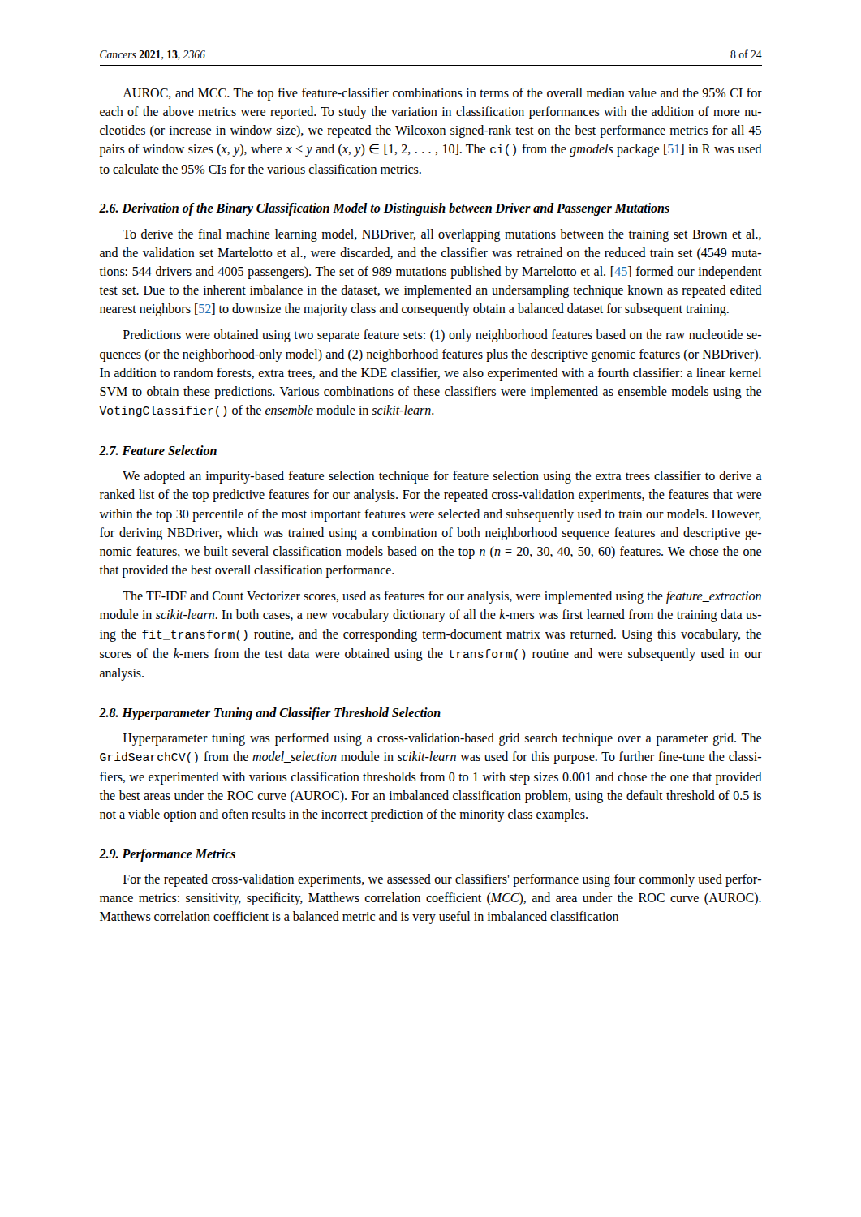Cancers 2021, 13, 2366 8 of 24
AUROC, and MCC. The top five feature-classifier combinations in terms of the overall median value and the 95% CI for each of the above metrics were reported. To study the variation in classification performances with the addition of more nucleotides (or increase in window size), we repeated the Wilcoxon signed-rank test on the best performance metrics for all 45 pairs of window sizes (x, y), where x < y and (x, y) ∈ [1, 2, . . . , 10]. The ci() from the gmodels package [51] in R was used to calculate the 95% CIs for the various classification metrics.
2.6. Derivation of the Binary Classification Model to Distinguish between Driver and Passenger Mutations
To derive the final machine learning model, NBDriver, all overlapping mutations between the training set Brown et al., and the validation set Martelotto et al., were discarded, and the classifier was retrained on the reduced train set (4549 mutations: 544 drivers and 4005 passengers). The set of 989 mutations published by Martelotto et al. [45] formed our independent test set. Due to the inherent imbalance in the dataset, we implemented an undersampling technique known as repeated edited nearest neighbors [52] to downsize the majority class and consequently obtain a balanced dataset for subsequent training.
Predictions were obtained using two separate feature sets: (1) only neighborhood features based on the raw nucleotide sequences (or the neighborhood-only model) and (2) neighborhood features plus the descriptive genomic features (or NBDriver). In addition to random forests, extra trees, and the KDE classifier, we also experimented with a fourth classifier: a linear kernel SVM to obtain these predictions. Various combinations of these classifiers were implemented as ensemble models using the VotingClassifier() of the ensemble module in scikit-learn.
2.7. Feature Selection
We adopted an impurity-based feature selection technique for feature selection using the extra trees classifier to derive a ranked list of the top predictive features for our analysis. For the repeated cross-validation experiments, the features that were within the top 30 percentile of the most important features were selected and subsequently used to train our models. However, for deriving NBDriver, which was trained using a combination of both neighborhood sequence features and descriptive genomic features, we built several classification models based on the top n (n = 20, 30, 40, 50, 60) features. We chose the one that provided the best overall classification performance.
The TF-IDF and Count Vectorizer scores, used as features for our analysis, were implemented using the feature_extraction module in scikit-learn. In both cases, a new vocabulary dictionary of all the k-mers was first learned from the training data using the fit_transform() routine, and the corresponding term-document matrix was returned. Using this vocabulary, the scores of the k-mers from the test data were obtained using the transform() routine and were subsequently used in our analysis.
2.8. Hyperparameter Tuning and Classifier Threshold Selection
Hyperparameter tuning was performed using a cross-validation-based grid search technique over a parameter grid. The GridSearchCV() from the model_selection module in scikit-learn was used for this purpose. To further fine-tune the classifiers, we experimented with various classification thresholds from 0 to 1 with step sizes 0.001 and chose the one that provided the best areas under the ROC curve (AUROC). For an imbalanced classification problem, using the default threshold of 0.5 is not a viable option and often results in the incorrect prediction of the minority class examples.
2.9. Performance Metrics
For the repeated cross-validation experiments, we assessed our classifiers' performance using four commonly used performance metrics: sensitivity, specificity, Matthews correlation coefficient (MCC), and area under the ROC curve (AUROC). Matthews correlation coefficient is a balanced metric and is very useful in imbalanced classification